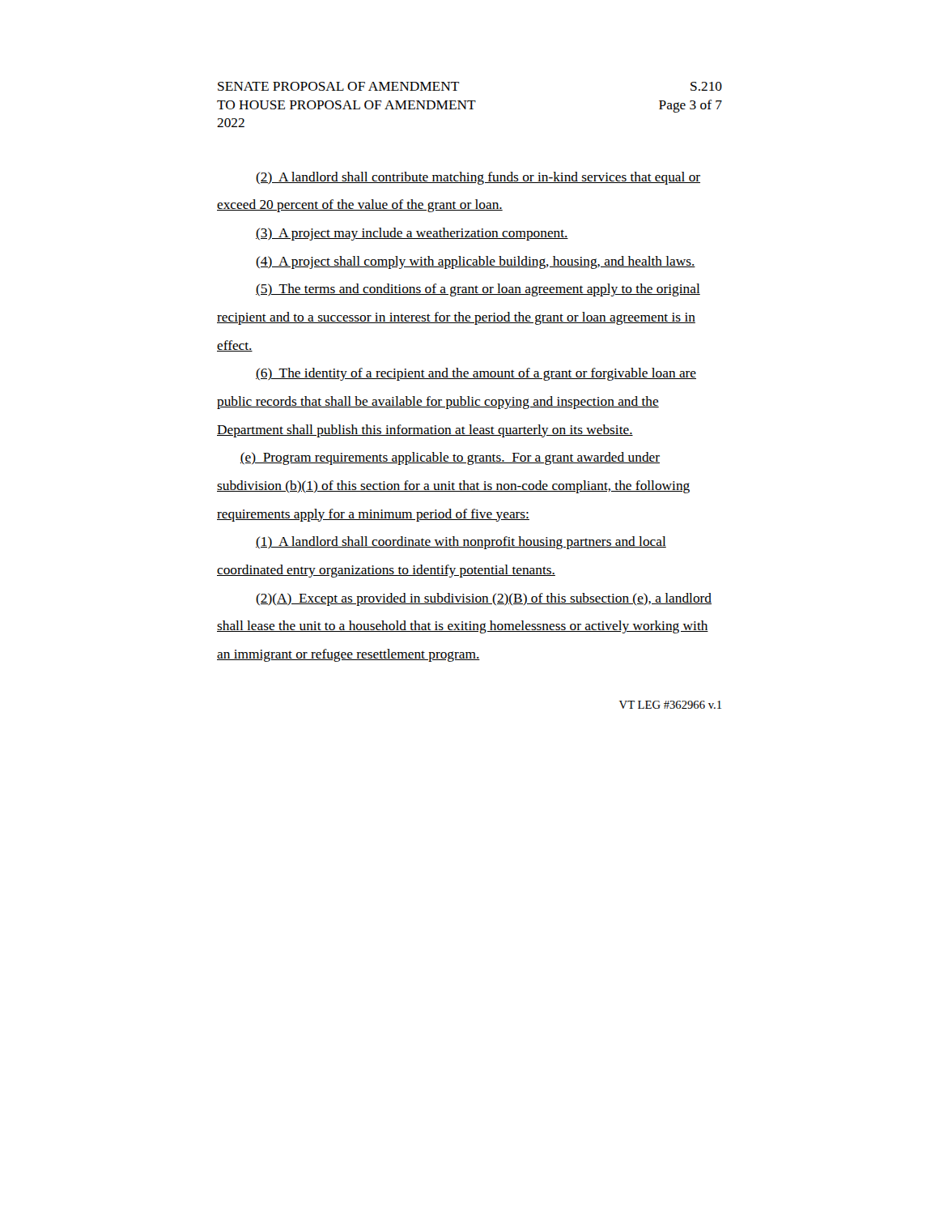SENATE PROPOSAL OF AMENDMENT S.210
TO HOUSE PROPOSAL OF AMENDMENT Page 3 of 7
2022
(2) A landlord shall contribute matching funds or in-kind services that equal or exceed 20 percent of the value of the grant or loan.
(3) A project may include a weatherization component.
(4) A project shall comply with applicable building, housing, and health laws.
(5) The terms and conditions of a grant or loan agreement apply to the original recipient and to a successor in interest for the period the grant or loan agreement is in effect.
(6) The identity of a recipient and the amount of a grant or forgivable loan are public records that shall be available for public copying and inspection and the Department shall publish this information at least quarterly on its website.
(e) Program requirements applicable to grants. For a grant awarded under subdivision (b)(1) of this section for a unit that is non-code compliant, the following requirements apply for a minimum period of five years:
(1) A landlord shall coordinate with nonprofit housing partners and local coordinated entry organizations to identify potential tenants.
(2)(A) Except as provided in subdivision (2)(B) of this subsection (e), a landlord shall lease the unit to a household that is exiting homelessness or actively working with an immigrant or refugee resettlement program.
VT LEG #362966 v.1